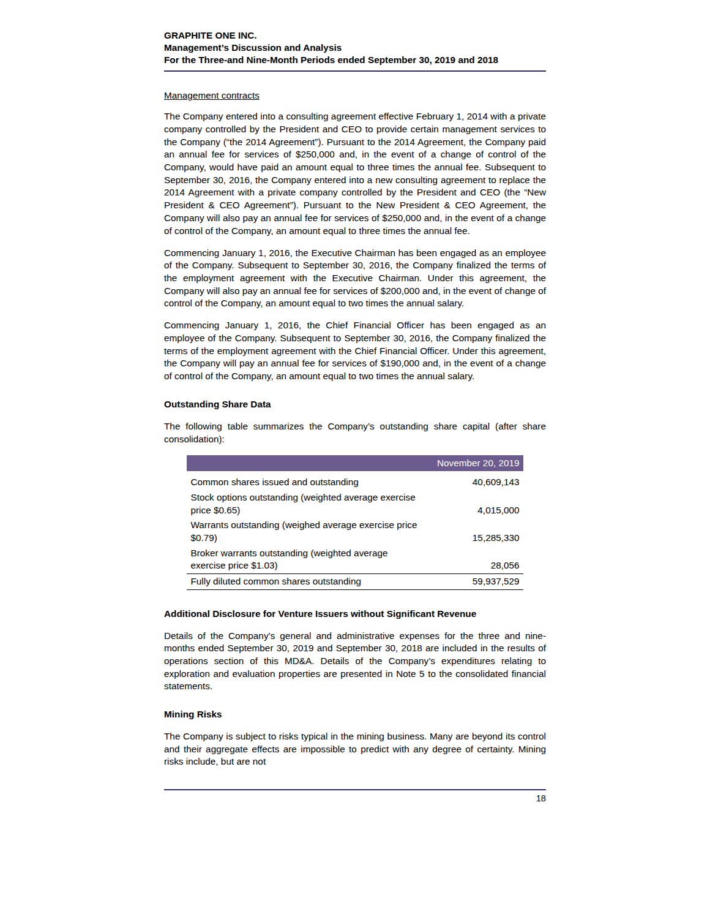GRAPHITE ONE INC.
Management’s Discussion and Analysis
For the Three-and Nine-Month Periods ended September 30, 2019 and 2018
Management contracts
The Company entered into a consulting agreement effective February 1, 2014 with a private company controlled by the President and CEO to provide certain management services to the Company (“the 2014 Agreement”). Pursuant to the 2014 Agreement, the Company paid an annual fee for services of $250,000 and, in the event of a change of control of the Company, would have paid an amount equal to three times the annual fee. Subsequent to September 30, 2016, the Company entered into a new consulting agreement to replace the 2014 Agreement with a private company controlled by the President and CEO (the “New President & CEO Agreement”). Pursuant to the New President & CEO Agreement, the Company will also pay an annual fee for services of $250,000 and, in the event of a change of control of the Company, an amount equal to three times the annual fee.
Commencing January 1, 2016, the Executive Chairman has been engaged as an employee of the Company. Subsequent to September 30, 2016, the Company finalized the terms of the employment agreement with the Executive Chairman. Under this agreement, the Company will also pay an annual fee for services of $200,000 and, in the event of change of control of the Company, an amount equal to two times the annual salary.
Commencing January 1, 2016, the Chief Financial Officer has been engaged as an employee of the Company. Subsequent to September 30, 2016, the Company finalized the terms of the employment agreement with the Chief Financial Officer. Under this agreement, the Company will pay an annual fee for services of $190,000 and, in the event of a change of control of the Company, an amount equal to two times the annual salary.
Outstanding Share Data
The following table summarizes the Company’s outstanding share capital (after share consolidation):
| | November 20, 2019 |
| --- | --- |
| Common shares issued and outstanding | 40,609,143 |
| Stock options outstanding (weighted average exercise price $0.65) | 4,015,000 |
| Warrants outstanding (weighed average exercise price $0.79) | 15,285,330 |
| Broker warrants outstanding (weighted average exercise price $1.03) | 28,056 |
| Fully diluted common shares outstanding | 59,937,529 |
Additional Disclosure for Venture Issuers without Significant Revenue
Details of the Company’s general and administrative expenses for the three and nine-months ended September 30, 2019 and September 30, 2018 are included in the results of operations section of this MD&A. Details of the Company’s expenditures relating to exploration and evaluation properties are presented in Note 5 to the consolidated financial statements.
Mining Risks
The Company is subject to risks typical in the mining business. Many are beyond its control and their aggregate effects are impossible to predict with any degree of certainty. Mining risks include, but are not
18